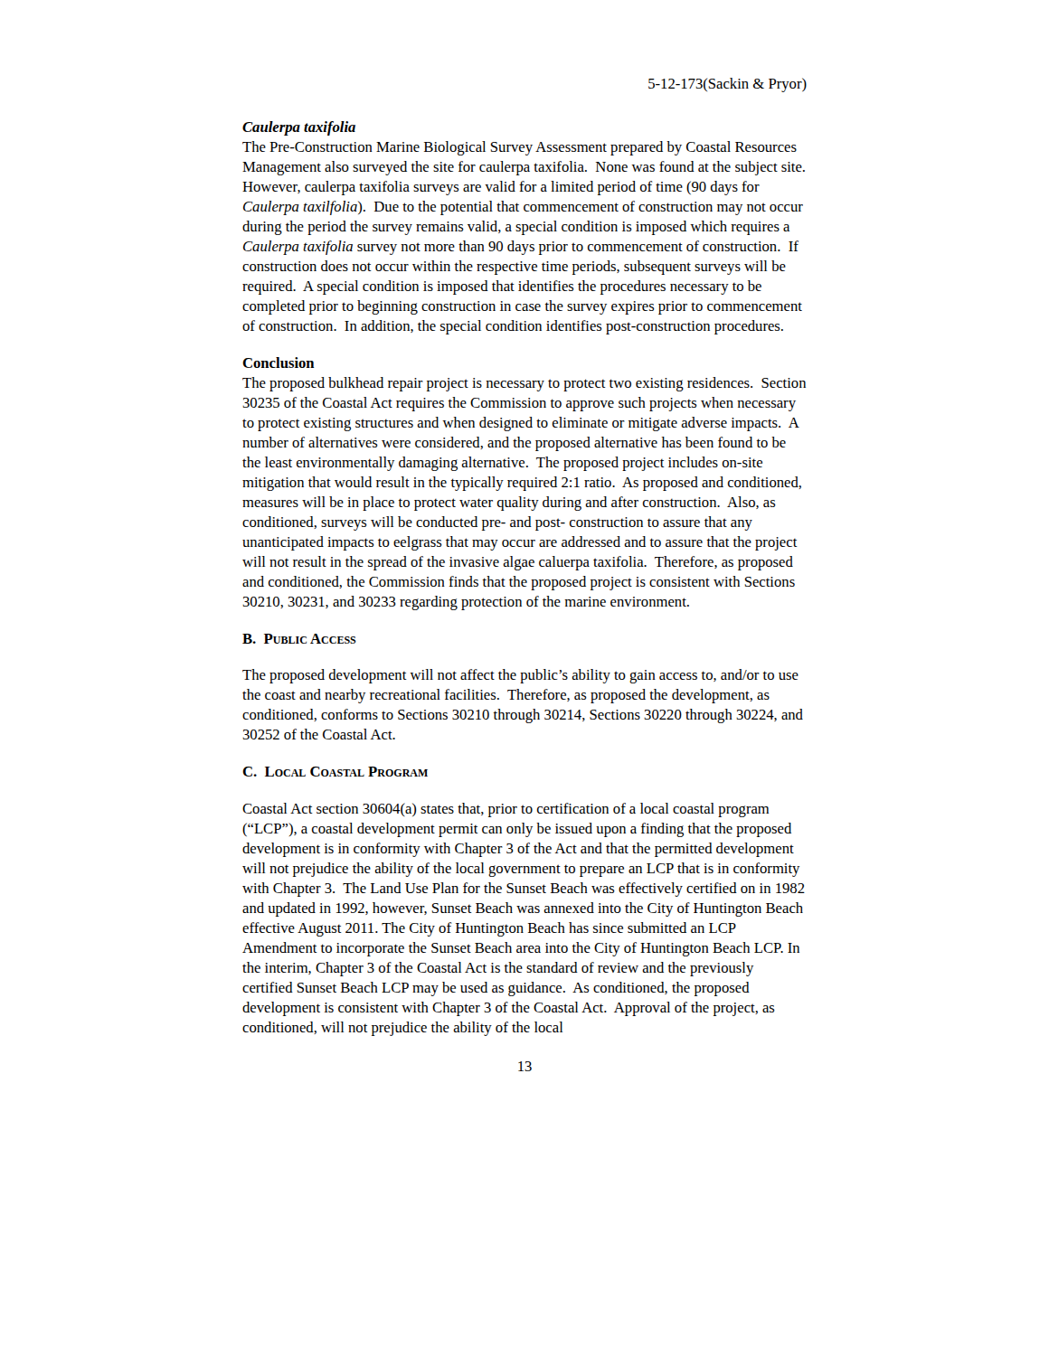5-12-173(Sackin & Pryor)
Caulerpa taxifolia
The Pre-Construction Marine Biological Survey Assessment prepared by Coastal Resources Management also surveyed the site for caulerpa taxifolia. None was found at the subject site. However, caulerpa taxifolia surveys are valid for a limited period of time (90 days for Caulerpa taxilfolia). Due to the potential that commencement of construction may not occur during the period the survey remains valid, a special condition is imposed which requires a Caulerpa taxifolia survey not more than 90 days prior to commencement of construction. If construction does not occur within the respective time periods, subsequent surveys will be required. A special condition is imposed that identifies the procedures necessary to be completed prior to beginning construction in case the survey expires prior to commencement of construction. In addition, the special condition identifies post-construction procedures.
Conclusion
The proposed bulkhead repair project is necessary to protect two existing residences. Section 30235 of the Coastal Act requires the Commission to approve such projects when necessary to protect existing structures and when designed to eliminate or mitigate adverse impacts. A number of alternatives were considered, and the proposed alternative has been found to be the least environmentally damaging alternative. The proposed project includes on-site mitigation that would result in the typically required 2:1 ratio. As proposed and conditioned, measures will be in place to protect water quality during and after construction. Also, as conditioned, surveys will be conducted pre- and post- construction to assure that any unanticipated impacts to eelgrass that may occur are addressed and to assure that the project will not result in the spread of the invasive algae caluerpa taxifolia. Therefore, as proposed and conditioned, the Commission finds that the proposed project is consistent with Sections 30210, 30231, and 30233 regarding protection of the marine environment.
B. Public Access
The proposed development will not affect the public’s ability to gain access to, and/or to use the coast and nearby recreational facilities. Therefore, as proposed the development, as conditioned, conforms to Sections 30210 through 30214, Sections 30220 through 30224, and 30252 of the Coastal Act.
C. Local Coastal Program
Coastal Act section 30604(a) states that, prior to certification of a local coastal program (“LCP”), a coastal development permit can only be issued upon a finding that the proposed development is in conformity with Chapter 3 of the Act and that the permitted development will not prejudice the ability of the local government to prepare an LCP that is in conformity with Chapter 3. The Land Use Plan for the Sunset Beach was effectively certified on in 1982 and updated in 1992, however, Sunset Beach was annexed into the City of Huntington Beach effective August 2011. The City of Huntington Beach has since submitted an LCP Amendment to incorporate the Sunset Beach area into the City of Huntington Beach LCP. In the interim, Chapter 3 of the Coastal Act is the standard of review and the previously certified Sunset Beach LCP may be used as guidance. As conditioned, the proposed development is consistent with Chapter 3 of the Coastal Act. Approval of the project, as conditioned, will not prejudice the ability of the local
13